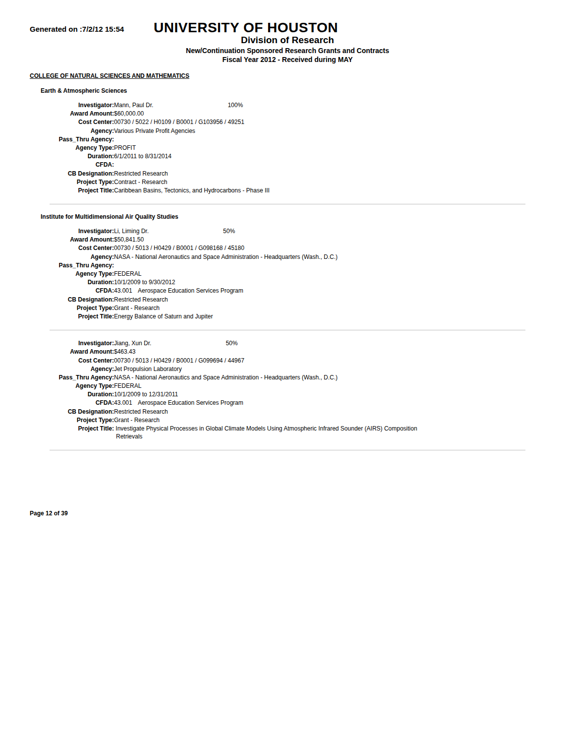Generated on :7/2/12 15:54
UNIVERSITY OF HOUSTON
Division of Research
New/Continuation Sponsored Research Grants and Contracts
Fiscal Year 2012 - Received during MAY
COLLEGE OF NATURAL SCIENCES AND MATHEMATICS
Earth & Atmospheric Sciences
| Investigator: | Mann, Paul Dr. 100% |
| Award Amount: | $60,000.00 |
| Cost Center: | 00730 / 5022 / H0109 / B0001 / G103956 / 49251 |
| Agency: | Various Private Profit Agencies |
| Pass_Thru Agency: | |
| Agency Type: | PROFIT |
| Duration: | 6/1/2011 to 8/31/2014 |
| CFDA: | |
| CB Designation: | Restricted Research |
| Project Type: | Contract - Research |
| Project Title: | Caribbean Basins, Tectonics, and Hydrocarbons - Phase III |
Institute for Multidimensional Air Quality Studies
| Investigator: | Li, Liming Dr. 50% |
| Award Amount: | $50,841.50 |
| Cost Center: | 00730 / 5013 / H0429 / B0001 / G098168 / 45180 |
| Agency: | NASA - National Aeronautics and Space Administration - Headquarters (Wash., D.C.) |
| Pass_Thru Agency: | |
| Agency Type: | FEDERAL |
| Duration: | 10/1/2009 to 9/30/2012 |
| CFDA: | 43.001 Aerospace Education Services Program |
| CB Designation: | Restricted Research |
| Project Type: | Grant - Research |
| Project Title: | Energy Balance of Saturn and Jupiter |
| Investigator: | Jiang, Xun Dr. 50% |
| Award Amount: | $463.43 |
| Cost Center: | 00730 / 5013 / H0429 / B0001 / G099694 / 44967 |
| Agency: | Jet Propulsion Laboratory |
| Pass_Thru Agency: | NASA - National Aeronautics and Space Administration - Headquarters (Wash., D.C.) |
| Agency Type: | FEDERAL |
| Duration: | 10/1/2009 to 12/31/2011 |
| CFDA: | 43.001 Aerospace Education Services Program |
| CB Designation: | Restricted Research |
| Project Type: | Grant - Research |
| Project Title: | Investigate Physical Processes in Global Climate Models Using Atmospheric Infrared Sounder (AIRS) Composition Retrievals |
Page 12 of 39